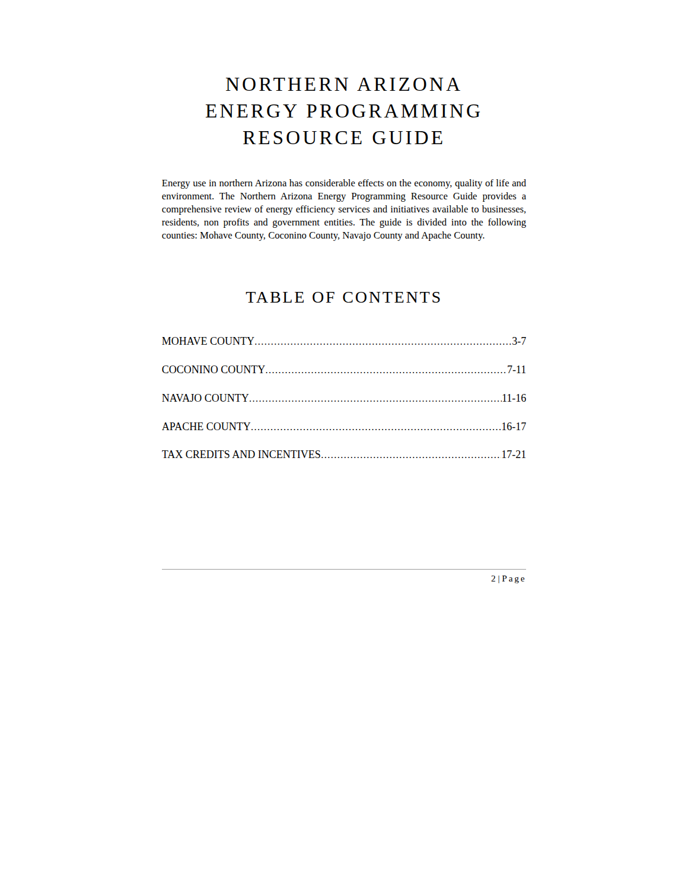NORTHERN ARIZONA
ENERGY PROGRAMMING
RESOURCE GUIDE
Energy use in northern Arizona has considerable effects on the economy, quality of life and environment. The Northern Arizona Energy Programming Resource Guide provides a comprehensive review of energy efficiency services and initiatives available to businesses, residents, non profits and government entities. The guide is divided into the following counties: Mohave County, Coconino County, Navajo County and Apache County.
TABLE OF CONTENTS
MOHAVE COUNTY ................................................................................................................. 3-7
COCONINO COUNTY ............................................................................................. 7-11
NAVAJO COUNTY ............................................................................................. 11-16
APACHE COUNTY ............................................................................................. 16-17
TAX CREDITS AND INCENTIVES ....................................................................... 17-21
2 | Page